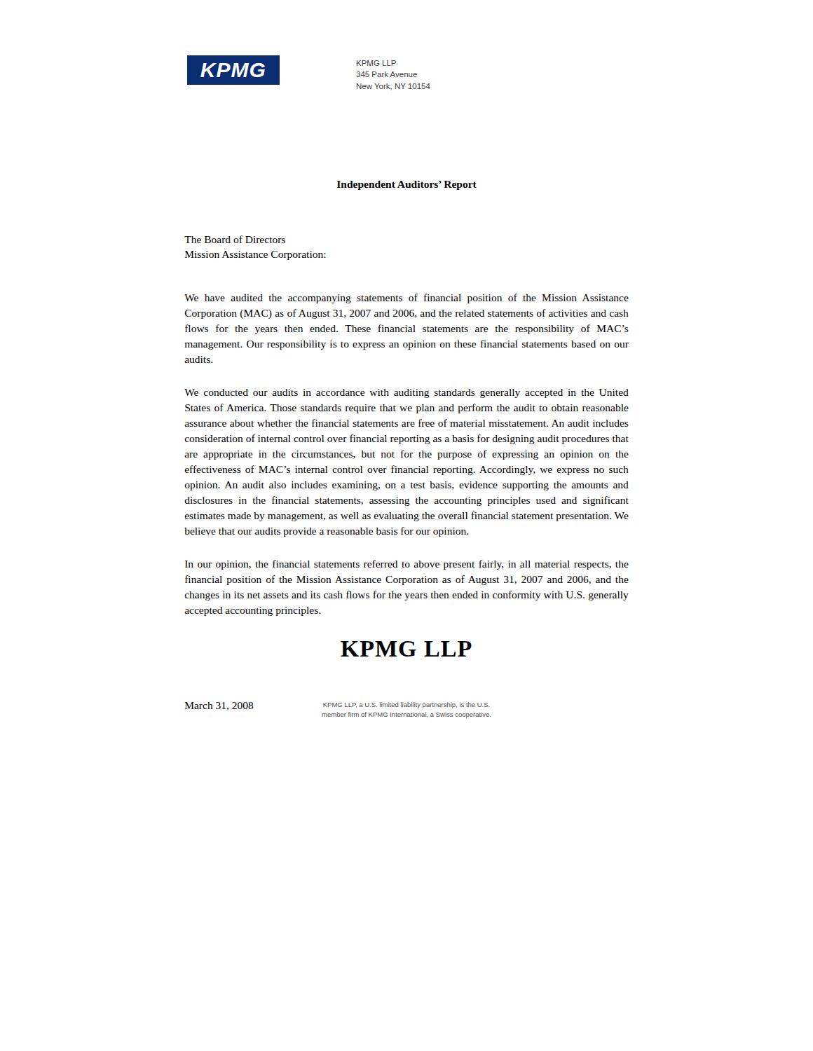KPMG
KPMG LLP
345 Park Avenue
New York, NY 10154
Independent Auditors’ Report
The Board of Directors
Mission Assistance Corporation:
We have audited the accompanying statements of financial position of the Mission Assistance Corporation (MAC) as of August 31, 2007 and 2006, and the related statements of activities and cash flows for the years then ended. These financial statements are the responsibility of MAC’s management. Our responsibility is to express an opinion on these financial statements based on our audits.
We conducted our audits in accordance with auditing standards generally accepted in the United States of America. Those standards require that we plan and perform the audit to obtain reasonable assurance about whether the financial statements are free of material misstatement. An audit includes consideration of internal control over financial reporting as a basis for designing audit procedures that are appropriate in the circumstances, but not for the purpose of expressing an opinion on the effectiveness of MAC’s internal control over financial reporting. Accordingly, we express no such opinion. An audit also includes examining, on a test basis, evidence supporting the amounts and disclosures in the financial statements, assessing the accounting principles used and significant estimates made by management, as well as evaluating the overall financial statement presentation. We believe that our audits provide a reasonable basis for our opinion.
In our opinion, the financial statements referred to above present fairly, in all material respects, the financial position of the Mission Assistance Corporation as of August 31, 2007 and 2006, and the changes in its net assets and its cash flows for the years then ended in conformity with U.S. generally accepted accounting principles.
KPMG LLP
March 31, 2008
KPMG LLP, a U.S. limited liability partnership, is the U.S.
member firm of KPMG International, a Swiss cooperative.